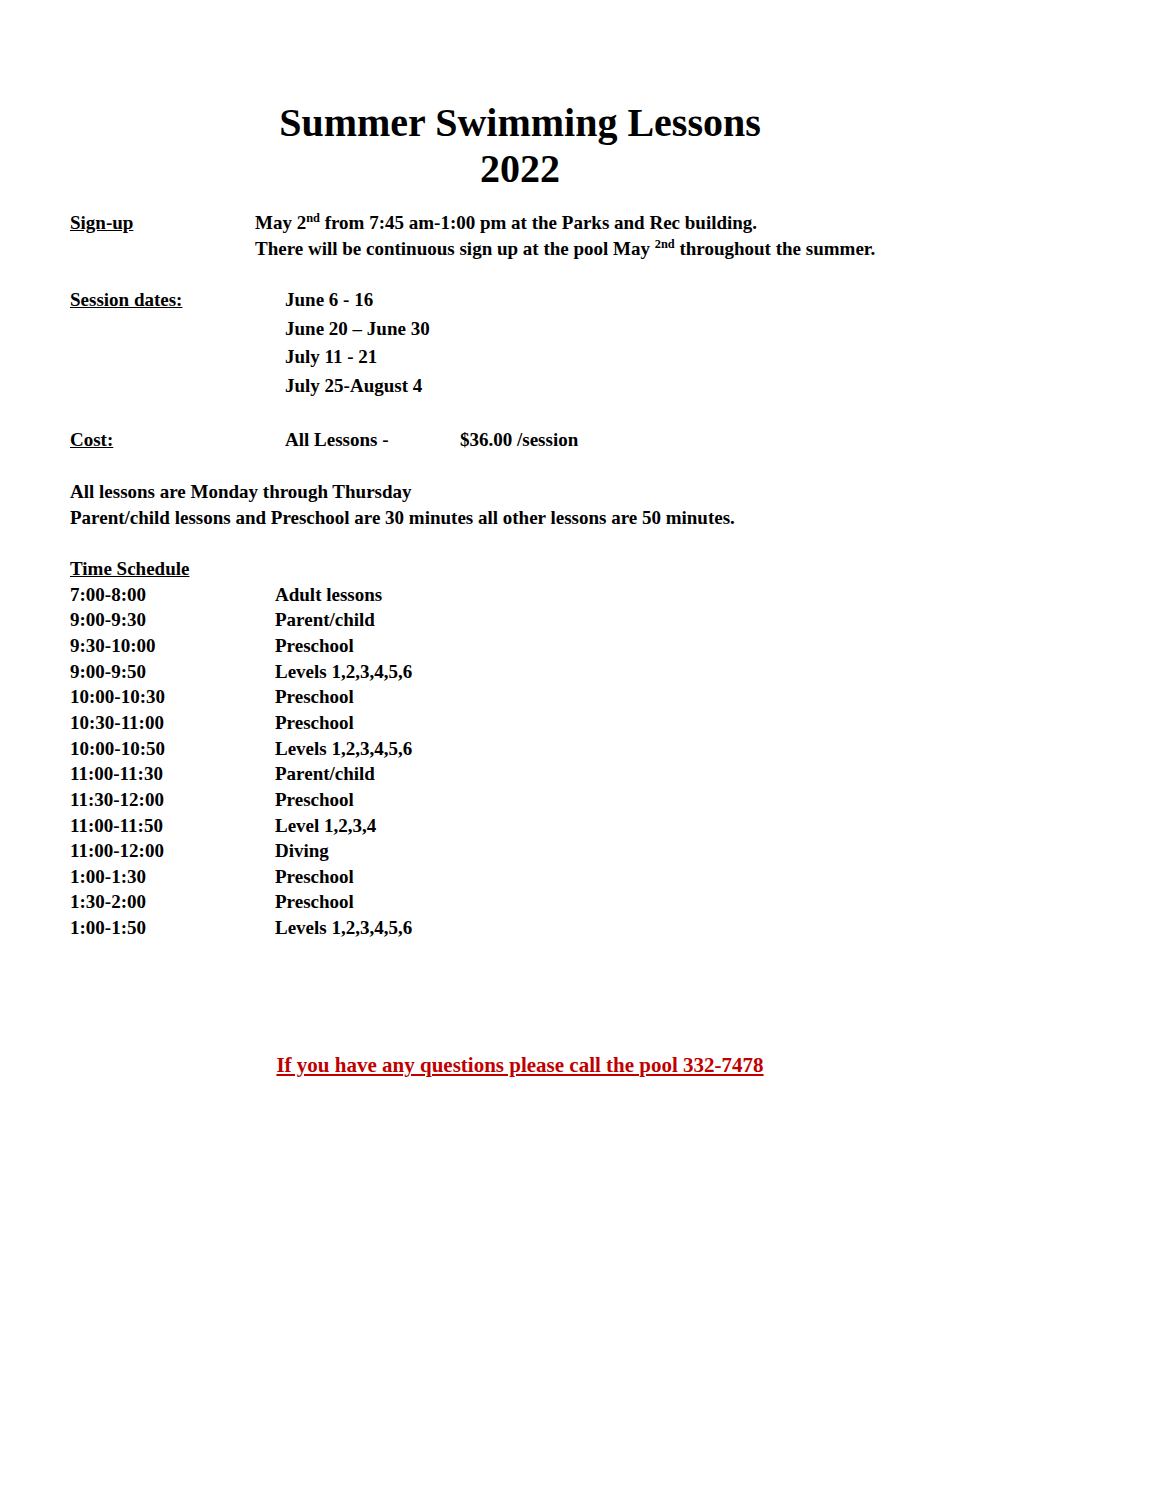Summer Swimming Lessons
2022
Sign-up
May 2nd from 7:45 am-1:00 pm at the Parks and Rec building.
There will be continuous sign up at the pool May 2nd throughout the summer.
Session dates:
June 6 - 16
June 20 – June 30
July 11 - 21
July 25-August 4
Cost:
All Lessons - $36.00 /session
All lessons are Monday through Thursday
Parent/child lessons and Preschool are 30 minutes all other lessons are 50 minutes.
Time Schedule
| 7:00-8:00 | Adult lessons |
| 9:00-9:30 | Parent/child |
| 9:30-10:00 | Preschool |
| 9:00-9:50 | Levels 1,2,3,4,5,6 |
| 10:00-10:30 | Preschool |
| 10:30-11:00 | Preschool |
| 10:00-10:50 | Levels 1,2,3,4,5,6 |
| 11:00-11:30 | Parent/child |
| 11:30-12:00 | Preschool |
| 11:00-11:50 | Level 1,2,3,4 |
| 11:00-12:00 | Diving |
| 1:00-1:30 | Preschool |
| 1:30-2:00 | Preschool |
| 1:00-1:50 | Levels 1,2,3,4,5,6 |
If you have any questions please call the pool 332-7478